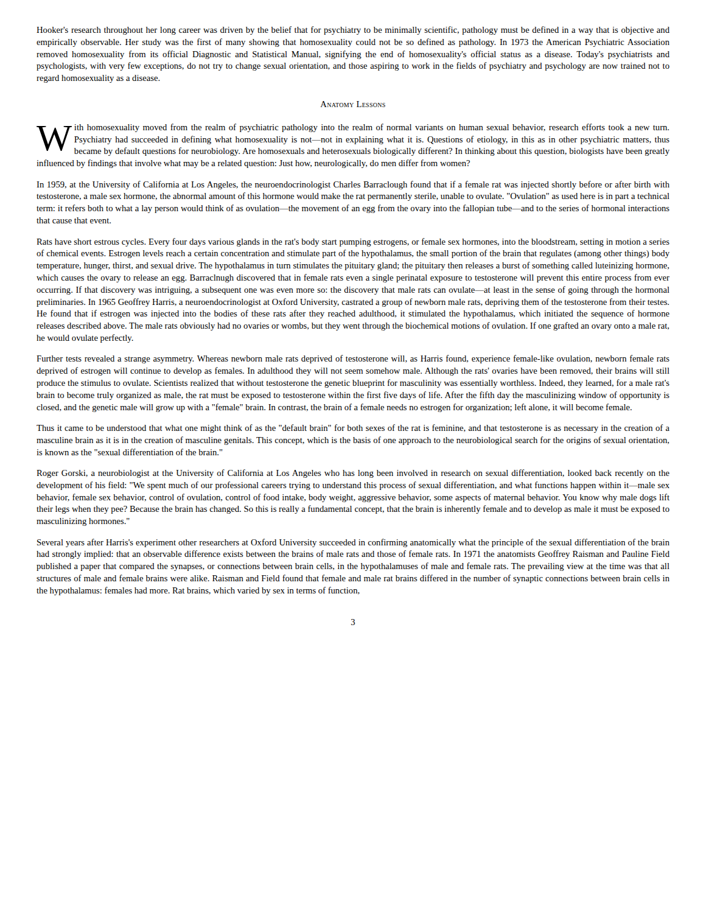Hooker's research throughout her long career was driven by the belief that for psychiatry to be minimally scientific, pathology must be defined in a way that is objective and empirically observable. Her study was the first of many showing that homosexuality could not be so defined as pathology. In 1973 the American Psychiatric Association removed homosexuality from its official Diagnostic and Statistical Manual, signifying the end of homosexuality's official status as a disease. Today's psychiatrists and psychologists, with very few exceptions, do not try to change sexual orientation, and those aspiring to work in the fields of psychiatry and psychology are now trained not to regard homosexuality as a disease.
Anatomy Lessons
With homosexuality moved from the realm of psychiatric pathology into the realm of normal variants on human sexual behavior, research efforts took a new turn. Psychiatry had succeeded in defining what homosexuality is not—not in explaining what it is. Questions of etiology, in this as in other psychiatric matters, thus became by default questions for neurobiology. Are homosexuals and heterosexuals biologically different? In thinking about this question, biologists have been greatly influenced by findings that involve what may be a related question: Just how, neurologically, do men differ from women?
In 1959, at the University of California at Los Angeles, the neuroendocrinologist Charles Barraclough found that if a female rat was injected shortly before or after birth with testosterone, a male sex hormone, the abnormal amount of this hormone would make the rat permanently sterile, unable to ovulate. "Ovulation" as used here is in part a technical term: it refers both to what a lay person would think of as ovulation—the movement of an egg from the ovary into the fallopian tube—and to the series of hormonal interactions that cause that event.
Rats have short estrous cycles. Every four days various glands in the rat's body start pumping estrogens, or female sex hormones, into the bloodstream, setting in motion a series of chemical events. Estrogen levels reach a certain concentration and stimulate part of the hypothalamus, the small portion of the brain that regulates (among other things) body temperature, hunger, thirst, and sexual drive. The hypothalamus in turn stimulates the pituitary gland; the pituitary then releases a burst of something called luteinizing hormone, which causes the ovary to release an egg. Barraclnugh discovered that in female rats even a single perinatal exposure to testosterone will prevent this entire process from ever occurring. If that discovery was intriguing, a subsequent one was even more so: the discovery that male rats can ovulate—at least in the sense of going through the hormonal preliminaries. In 1965 Geoffrey Harris, a neuroendocrinologist at Oxford University, castrated a group of newborn male rats, depriving them of the testosterone from their testes. He found that if estrogen was injected into the bodies of these rats after they reached adulthood, it stimulated the hypothalamus, which initiated the sequence of hormone releases described above. The male rats obviously had no ovaries or wombs, but they went through the biochemical motions of ovulation. If one grafted an ovary onto a male rat, he would ovulate perfectly.
Further tests revealed a strange asymmetry. Whereas newborn male rats deprived of testosterone will, as Harris found, experience female-like ovulation, newborn female rats deprived of estrogen will continue to develop as females. In adulthood they will not seem somehow male. Although the rats' ovaries have been removed, their brains will still produce the stimulus to ovulate. Scientists realized that without testosterone the genetic blueprint for masculinity was essentially worthless. Indeed, they learned, for a male rat's brain to become truly organized as male, the rat must be exposed to testosterone within the first five days of life. After the fifth day the masculinizing window of opportunity is closed, and the genetic male will grow up with a "female" brain. In contrast, the brain of a female needs no estrogen for organization; left alone, it will become female.
Thus it came to be understood that what one might think of as the "default brain" for both sexes of the rat is feminine, and that testosterone is as necessary in the creation of a masculine brain as it is in the creation of masculine genitals. This concept, which is the basis of one approach to the neurobiological search for the origins of sexual orientation, is known as the "sexual differentiation of the brain."
Roger Gorski, a neurobiologist at the University of California at Los Angeles who has long been involved in research on sexual differentiation, looked back recently on the development of his field: "We spent much of our professional careers trying to understand this process of sexual differentiation, and what functions happen within it—male sex behavior, female sex behavior, control of ovulation, control of food intake, body weight, aggressive behavior, some aspects of maternal behavior. You know why male dogs lift their legs when they pee? Because the brain has changed. So this is really a fundamental concept, that the brain is inherently female and to develop as male it must be exposed to masculinizing hormones."
Several years after Harris's experiment other researchers at Oxford University succeeded in confirming anatomically what the principle of the sexual differentiation of the brain had strongly implied: that an observable difference exists between the brains of male rats and those of female rats. In 1971 the anatomists Geoffrey Raisman and Pauline Field published a paper that compared the synapses, or connections between brain cells, in the hypothalamuses of male and female rats. The prevailing view at the time was that all structures of male and female brains were alike. Raisman and Field found that female and male rat brains differed in the number of synaptic connections between brain cells in the hypothalamus: females had more. Rat brains, which varied by sex in terms of function,
3